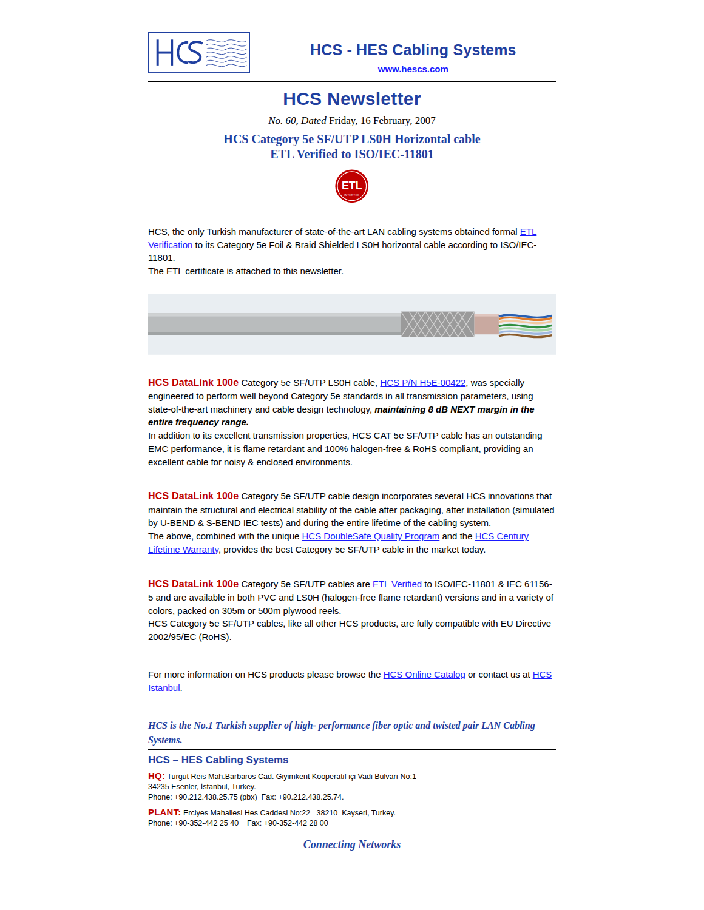HCS - HES Cabling Systems
www.hescs.com
HCS Newsletter
No. 60, Dated Friday, 16 February, 2007
HCS Category 5e SF/UTP LS0H Horizontal cable
ETL Verified to ISO/IEC-11801
ETL INTERTEK
HCS, the only Turkish manufacturer of state-of-the-art LAN cabling systems obtained formal ETL Verification to its Category 5e Foil & Braid Shielded LS0H horizontal cable according to ISO/IEC-11801.
The ETL certificate is attached to this newsletter.
HCS DataLink 100e Category 5e SF/UTP LS0H cable, HCS P/N H5E-00422, was specially engineered to perform well beyond Category 5e standards in all transmission parameters, using state-of-the-art machinery and cable design technology, maintaining 8 dB NEXT margin in the entire frequency range.
In addition to its excellent transmission properties, HCS CAT 5e SF/UTP cable has an outstanding EMC performance, it is flame retardant and 100% halogen-free & RoHS compliant, providing an excellent cable for noisy & enclosed environments.
HCS DataLink 100e Category 5e SF/UTP cable design incorporates several HCS innovations that maintain the structural and electrical stability of the cable after packaging, after installation (simulated by U-BEND & S-BEND IEC tests) and during the entire lifetime of the cabling system.
The above, combined with the unique HCS DoubleSafe Quality Program and the HCS Century Lifetime Warranty, provides the best Category 5e SF/UTP cable in the market today.
HCS DataLink 100e Category 5e SF/UTP cables are ETL Verified to ISO/IEC-11801 & IEC 61156-5 and are available in both PVC and LS0H (halogen-free flame retardant) versions and in a variety of colors, packed on 305m or 500m plywood reels.
HCS Category 5e SF/UTP cables, like all other HCS products, are fully compatible with EU Directive 2002/95/EC (RoHS).
For more information on HCS products please browse the HCS Online Catalog or contact us at HCS Istanbul.
HCS is the No.1 Turkish supplier of high- performance fiber optic and twisted pair LAN Cabling Systems.
HCS – HES Cabling Systems
HQ: Turgut Reis Mah.Barbaros Cad. Giyimkent Kooperatif içi Vadi Bulvarı No:1
34235 Esenler, İstanbul, Turkey.
Phone: +90.212.438.25.75 (pbx) Fax: +90.212.438.25.74.
PLANT: Erciyes Mahallesi Hes Caddesi No:22 38210 Kayseri, Turkey.
Phone: +90-352-442 25 40 Fax: +90-352-442 28 00
Connecting Networks